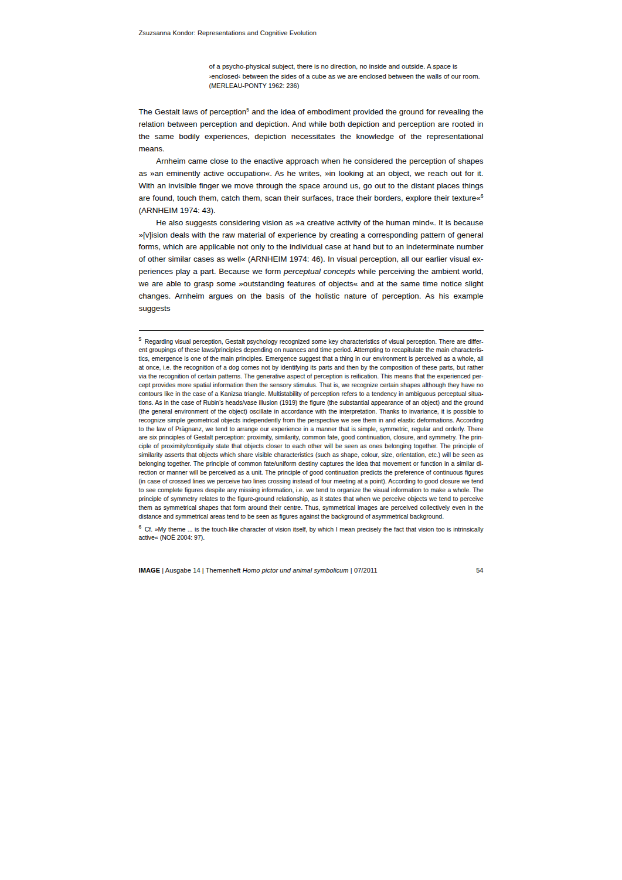Zsuzsanna Kondor: Representations and Cognitive Evolution
of a psycho-physical subject, there is no direction, no inside and outside. A space is ›enclosed‹ between the sides of a cube as we are enclosed between the walls of our room. (MERLEAU-PONTY 1962: 236)
The Gestalt laws of perception5 and the idea of embodiment provided the ground for revealing the relation between perception and depiction. And while both depiction and perception are rooted in the same bodily experiences, depiction necessitates the knowledge of the representational means.
Arnheim came close to the enactive approach when he considered the perception of shapes as »an eminently active occupation«. As he writes, »in looking at an object, we reach out for it. With an invisible finger we move through the space around us, go out to the distant places things are found, touch them, catch them, scan their surfaces, trace their borders, explore their texture«6 (ARNHEIM 1974: 43).
He also suggests considering vision as »a creative activity of the human mind«. It is because »[v]ision deals with the raw material of experience by creating a corresponding pattern of general forms, which are applicable not only to the individual case at hand but to an indeterminate number of other similar cases as well« (ARNHEIM 1974: 46). In visual perception, all our earlier visual experiences play a part. Because we form perceptual concepts while perceiving the ambient world, we are able to grasp some »outstanding features of objects« and at the same time notice slight changes. Arnheim argues on the basis of the holistic nature of perception. As his example suggests
5 Regarding visual perception, Gestalt psychology recognized some key characteristics of visual perception. There are different groupings of these laws/principles depending on nuances and time period. Attempting to recapitulate the main characteristics, emergence is one of the main principles. Emergence suggest that a thing in our environment is perceived as a whole, all at once, i.e. the recognition of a dog comes not by identifying its parts and then by the composition of these parts, but rather via the recognition of certain patterns. The generative aspect of perception is reification. This means that the experienced percept provides more spatial information then the sensory stimulus. That is, we recognize certain shapes although they have no contours like in the case of a Kanizsa triangle. Multistability of perception refers to a tendency in ambiguous perceptual situations. As in the case of Rubin’s heads/vase illusion (1919) the figure (the substantial appearance of an object) and the ground (the general environment of the object) oscillate in accordance with the interpretation. Thanks to invariance, it is possible to recognize simple geometrical objects independently from the perspective we see them in and elastic deformations. According to the law of Prägnanz, we tend to arrange our experience in a manner that is simple, symmetric, regular and orderly. There are six principles of Gestalt perception: proximity, similarity, common fate, good continuation, closure, and symmetry. The principle of proximity/contiguity state that objects closer to each other will be seen as ones belonging together. The principle of similarity asserts that objects which share visible characteristics (such as shape, colour, size, orientation, etc.) will be seen as belonging together. The principle of common fate/uniform destiny captures the idea that movement or function in a similar direction or manner will be perceived as a unit. The principle of good continuation predicts the preference of continuous figures (in case of crossed lines we perceive two lines crossing instead of four meeting at a point). According to good closure we tend to see complete figures despite any missing information, i.e. we tend to organize the visual information to make a whole. The principle of symmetry relates to the figure-ground relationship, as it states that when we perceive objects we tend to perceive them as symmetrical shapes that form around their centre. Thus, symmetrical images are perceived collectively even in the distance and symmetrical areas tend to be seen as figures against the background of asymmetrical background.
6 Cf. »My theme ... is the touch-like character of vision itself, by which I mean precisely the fact that vision too is intrinsically active« (NOË 2004: 97).
IMAGE | Ausgabe 14 | Themenheft Homo pictor und animal symbolicum | 07/2011
54